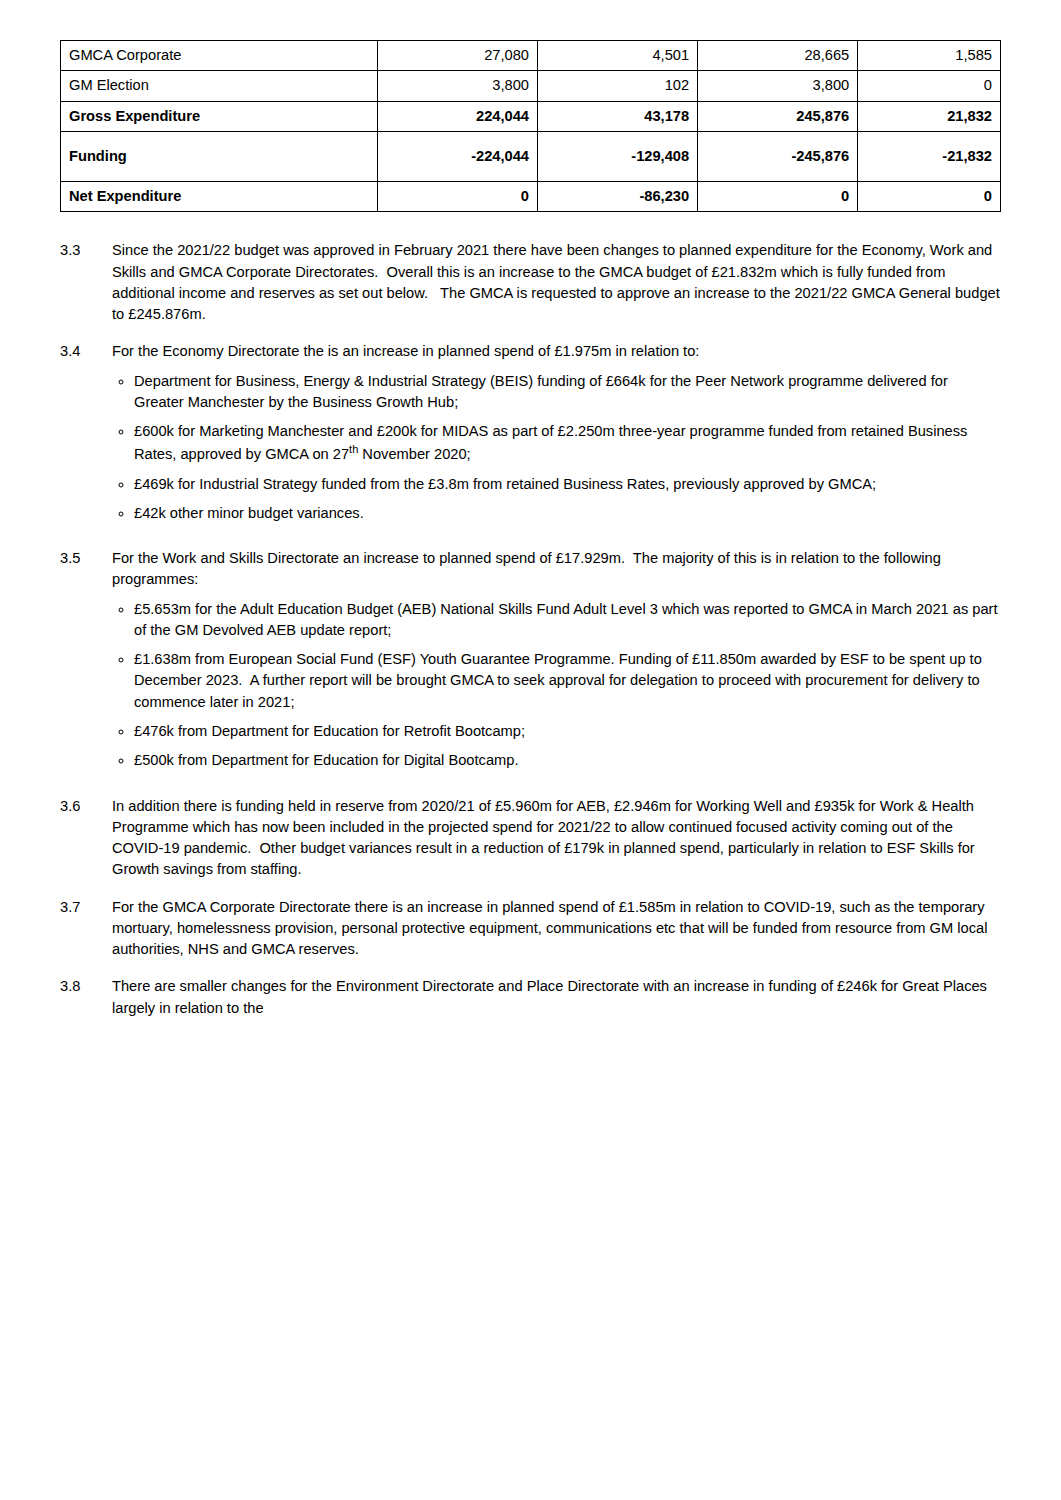| GMCA Corporate | 27,080 | 4,501 | 28,665 | 1,585 |
| GM Election | 3,800 | 102 | 3,800 | 0 |
| Gross Expenditure | 224,044 | 43,178 | 245,876 | 21,832 |
| Funding | -224,044 | -129,408 | -245,876 | -21,832 |
| Net Expenditure | 0 | -86,230 | 0 | 0 |
3.3
Since the 2021/22 budget was approved in February 2021 there have been changes to planned expenditure for the Economy, Work and Skills and GMCA Corporate Directorates. Overall this is an increase to the GMCA budget of £21.832m which is fully funded from additional income and reserves as set out below. The GMCA is requested to approve an increase to the 2021/22 GMCA General budget to £245.876m.
3.4
For the Economy Directorate the is an increase in planned spend of £1.975m in relation to:
Department for Business, Energy & Industrial Strategy (BEIS) funding of £664k for the Peer Network programme delivered for Greater Manchester by the Business Growth Hub;
£600k for Marketing Manchester and £200k for MIDAS as part of £2.250m three-year programme funded from retained Business Rates, approved by GMCA on 27th November 2020;
£469k for Industrial Strategy funded from the £3.8m from retained Business Rates, previously approved by GMCA;
£42k other minor budget variances.
3.5
For the Work and Skills Directorate an increase to planned spend of £17.929m. The majority of this is in relation to the following programmes:
£5.653m for the Adult Education Budget (AEB) National Skills Fund Adult Level 3 which was reported to GMCA in March 2021 as part of the GM Devolved AEB update report;
£1.638m from European Social Fund (ESF) Youth Guarantee Programme. Funding of £11.850m awarded by ESF to be spent up to December 2023. A further report will be brought GMCA to seek approval for delegation to proceed with procurement for delivery to commence later in 2021;
£476k from Department for Education for Retrofit Bootcamp;
£500k from Department for Education for Digital Bootcamp.
3.6
In addition there is funding held in reserve from 2020/21 of £5.960m for AEB, £2.946m for Working Well and £935k for Work & Health Programme which has now been included in the projected spend for 2021/22 to allow continued focused activity coming out of the COVID-19 pandemic. Other budget variances result in a reduction of £179k in planned spend, particularly in relation to ESF Skills for Growth savings from staffing.
3.7
For the GMCA Corporate Directorate there is an increase in planned spend of £1.585m in relation to COVID-19, such as the temporary mortuary, homelessness provision, personal protective equipment, communications etc that will be funded from resource from GM local authorities, NHS and GMCA reserves.
3.8
There are smaller changes for the Environment Directorate and Place Directorate with an increase in funding of £246k for Great Places largely in relation to the